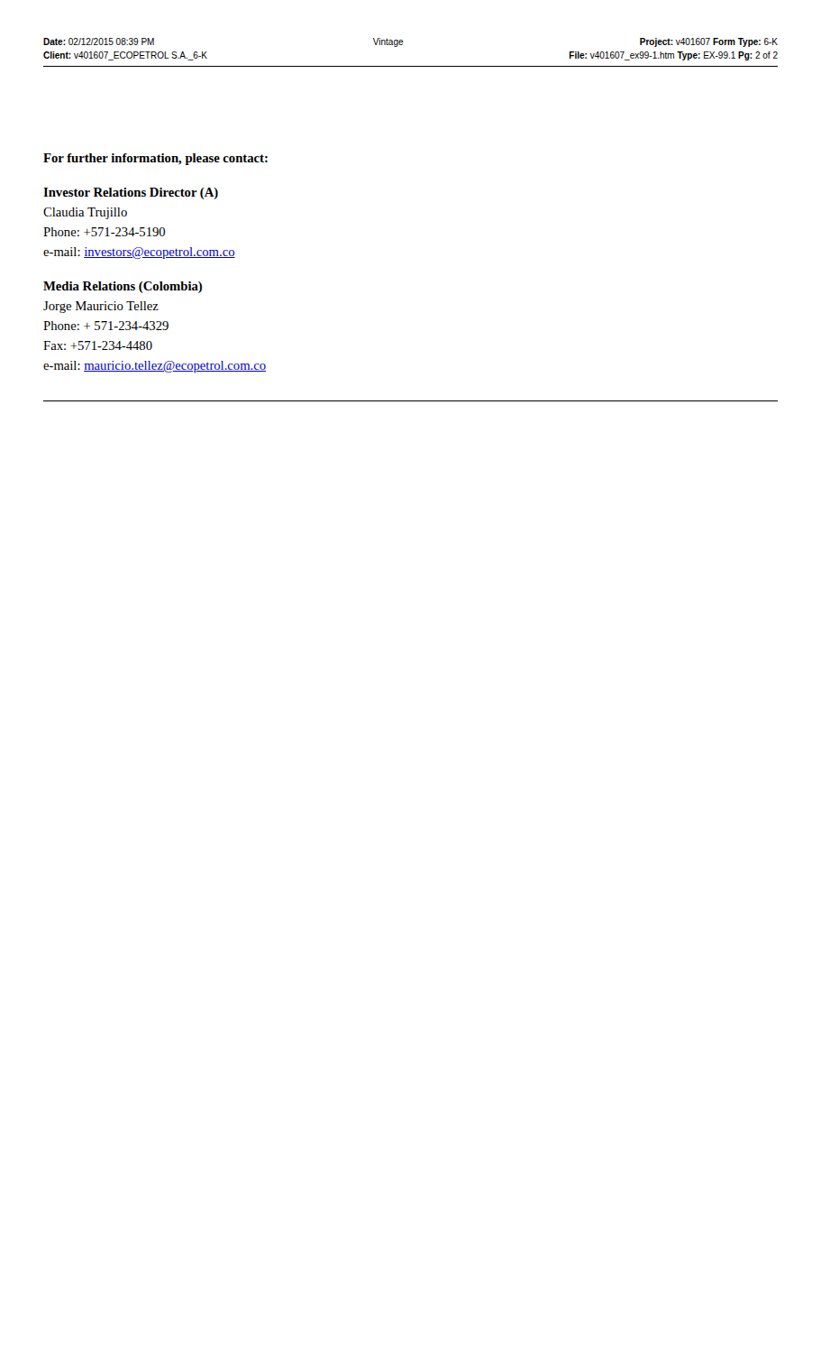Date: 02/12/2015 08:39 PM
Client: v401607_ECOPETROL S.A._6-K
Vintage
Project: v401607 Form Type: 6-K
File: v401607_ex99-1.htm Type: EX-99.1 Pg: 2 of 2
For further information, please contact:
Investor Relations Director (A)
Claudia Trujillo
Phone: +571-234-5190
e-mail: investors@ecopetrol.com.co
Media Relations (Colombia)
Jorge Mauricio Tellez
Phone: + 571-234-4329
Fax: +571-234-4480
e-mail: mauricio.tellez@ecopetrol.com.co